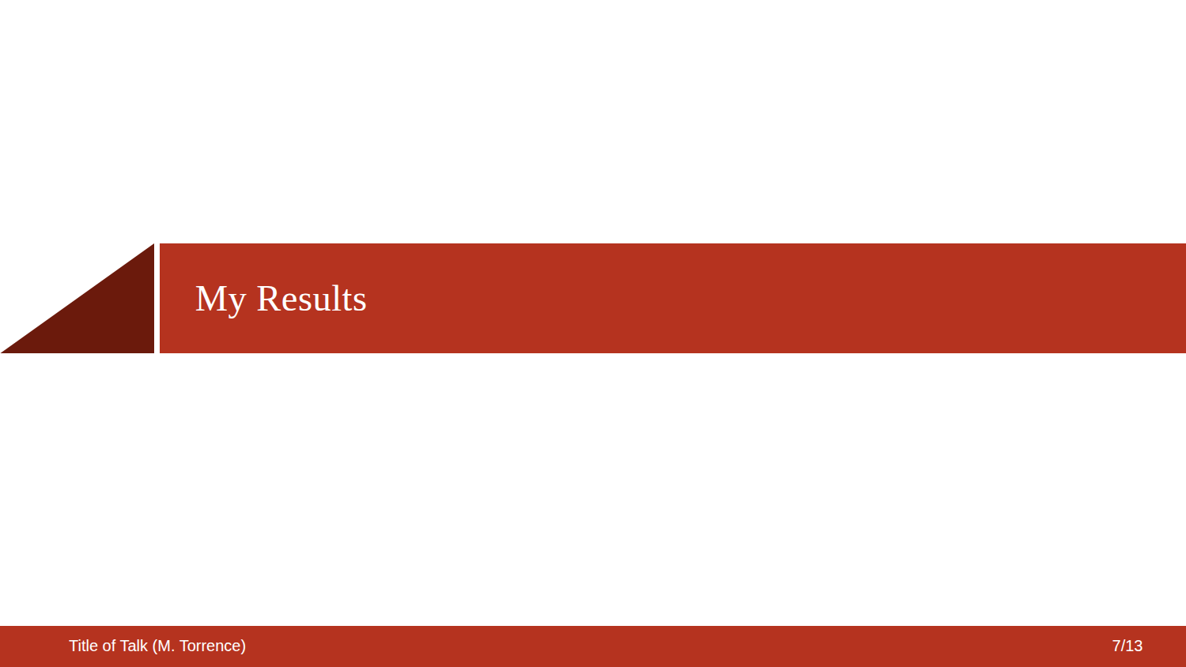My Results
Title of Talk (M. Torrence) 7/13